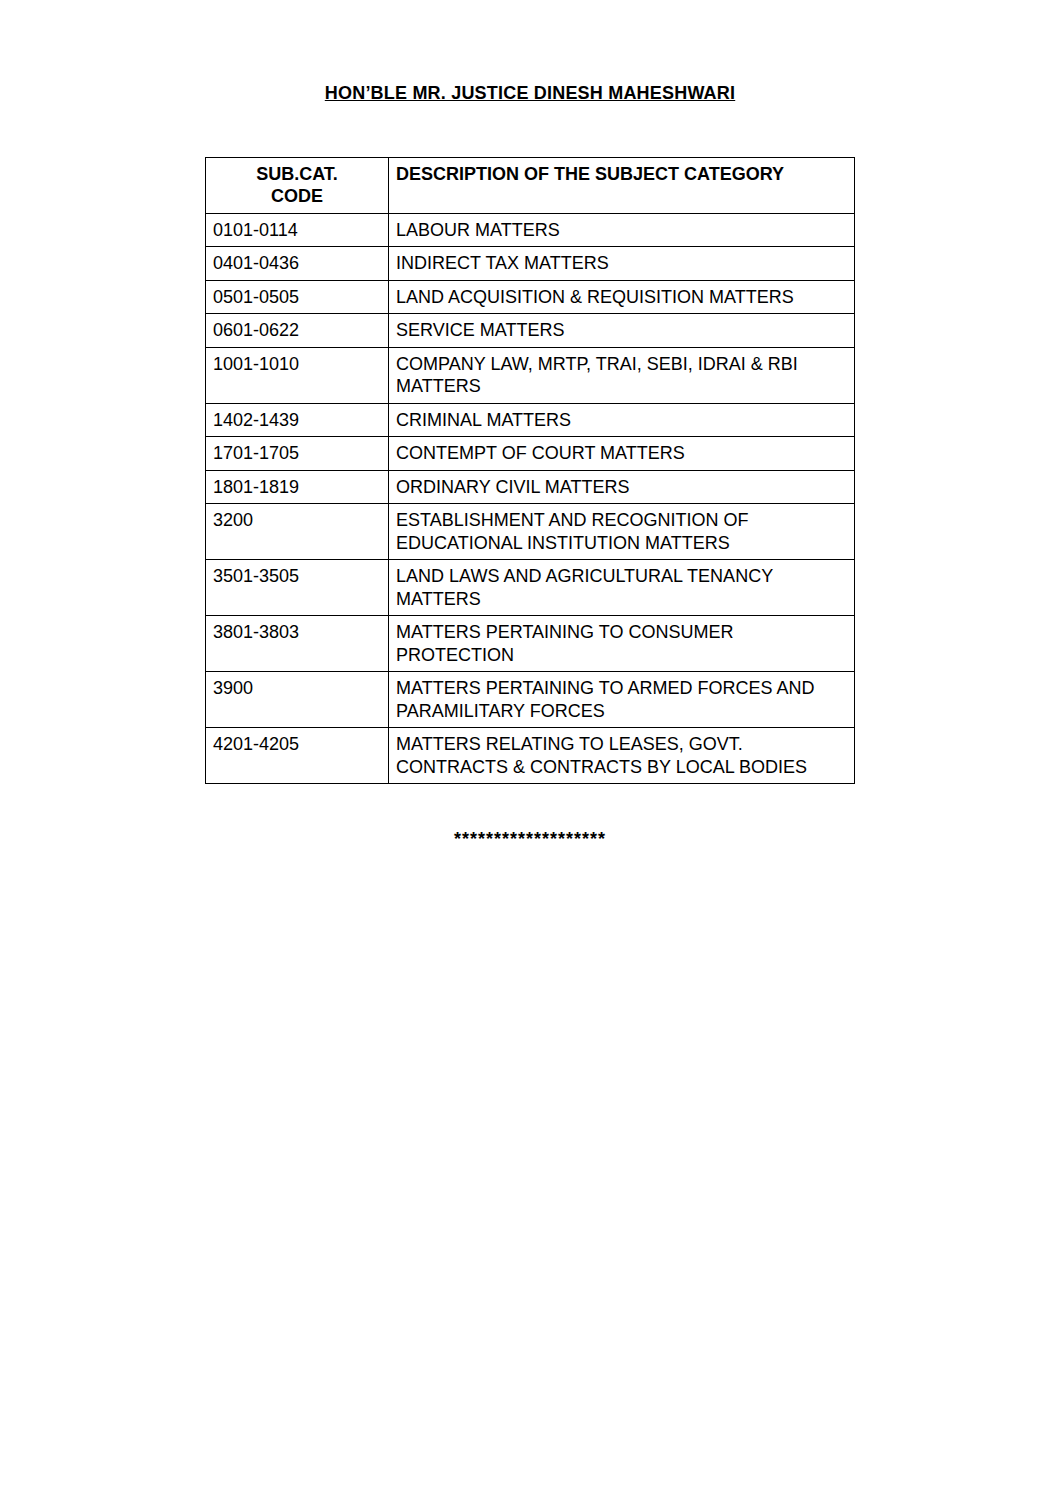HON’BLE MR. JUSTICE DINESH MAHESHWARI
| SUB.CAT. CODE | DESCRIPTION OF THE SUBJECT CATEGORY |
| --- | --- |
| 0101-0114 | LABOUR MATTERS |
| 0401-0436 | INDIRECT TAX MATTERS |
| 0501-0505 | LAND ACQUISITION & REQUISITION MATTERS |
| 0601-0622 | SERVICE MATTERS |
| 1001-1010 | COMPANY LAW, MRTP, TRAI, SEBI, IDRAI & RBI MATTERS |
| 1402-1439 | CRIMINAL MATTERS |
| 1701-1705 | CONTEMPT OF COURT MATTERS |
| 1801-1819 | ORDINARY CIVIL MATTERS |
| 3200 | ESTABLISHMENT AND RECOGNITION OF EDUCATIONAL INSTITUTION MATTERS |
| 3501-3505 | LAND LAWS AND AGRICULTURAL TENANCY MATTERS |
| 3801-3803 | MATTERS PERTAINING TO CONSUMER PROTECTION |
| 3900 | MATTERS PERTAINING TO ARMED FORCES AND PARAMILITARY FORCES |
| 4201-4205 | MATTERS RELATING TO LEASES, GOVT. CONTRACTS & CONTRACTS BY LOCAL BODIES |
*******************